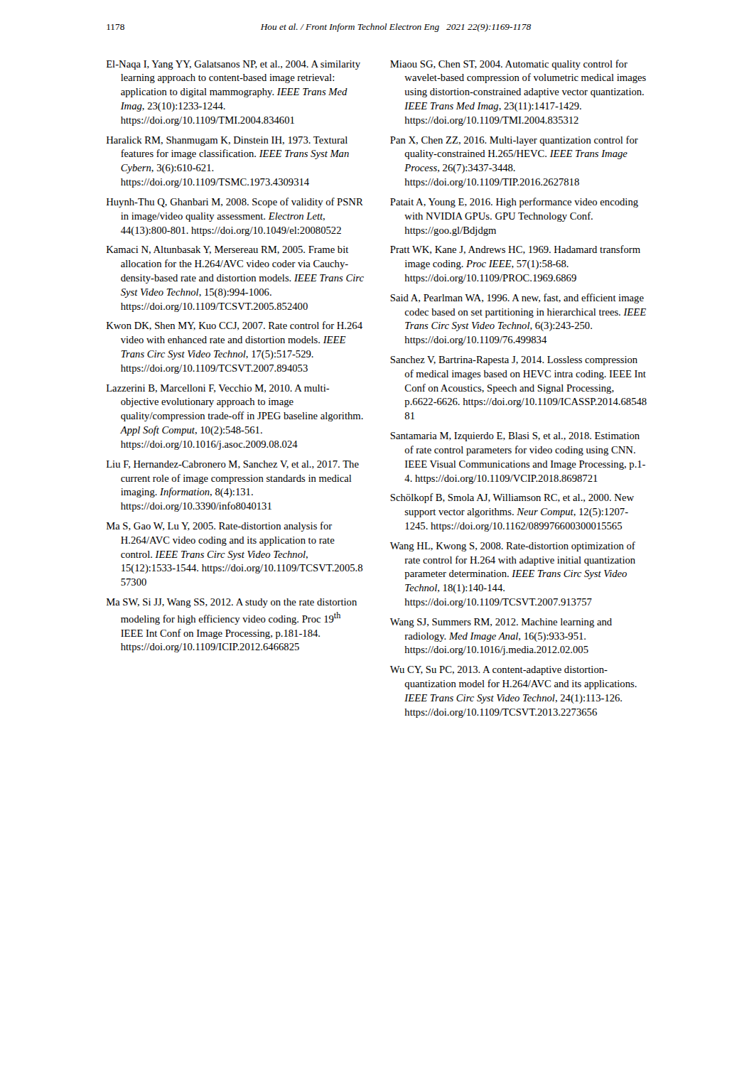1178 Hou et al. / Front Inform Technol Electron Eng 2021 22(9):1169-1178
El-Naqa I, Yang YY, Galatsanos NP, et al., 2004. A similarity learning approach to content-based image retrieval: application to digital mammography. IEEE Trans Med Imag, 23(10):1233-1244.
https://doi.org/10.1109/TMI.2004.834601
Haralick RM, Shanmugam K, Dinstein IH, 1973. Textural features for image classification. IEEE Trans Syst Man Cybern, 3(6):610-621.
https://doi.org/10.1109/TSMC.1973.4309314
Huynh-Thu Q, Ghanbari M, 2008. Scope of validity of PSNR in image/video quality assessment. Electron Lett, 44(13):800-801. https://doi.org/10.1049/el:20080522
Kamaci N, Altunbasak Y, Mersereau RM, 2005. Frame bit allocation for the H.264/AVC video coder via Cauchy-density-based rate and distortion models. IEEE Trans Circ Syst Video Technol, 15(8):994-1006.
https://doi.org/10.1109/TCSVT.2005.852400
Kwon DK, Shen MY, Kuo CCJ, 2007. Rate control for H.264 video with enhanced rate and distortion models. IEEE Trans Circ Syst Video Technol, 17(5):517-529.
https://doi.org/10.1109/TCSVT.2007.894053
Lazzerini B, Marcelloni F, Vecchio M, 2010. A multi-objective evolutionary approach to image quality/compression trade-off in JPEG baseline algorithm. Appl Soft Comput, 10(2):548-561.
https://doi.org/10.1016/j.asoc.2009.08.024
Liu F, Hernandez-Cabronero M, Sanchez V, et al., 2017. The current role of image compression standards in medical imaging. Information, 8(4):131.
https://doi.org/10.3390/info8040131
Ma S, Gao W, Lu Y, 2005. Rate-distortion analysis for H.264/AVC video coding and its application to rate control. IEEE Trans Circ Syst Video Technol, 15(12):1533-1544. https://doi.org/10.1109/TCSVT.2005.857300
Ma SW, Si JJ, Wang SS, 2012. A study on the rate distortion modeling for high efficiency video coding. Proc 19th IEEE Int Conf on Image Processing, p.181-184.
https://doi.org/10.1109/ICIP.2012.6466825
Miaou SG, Chen ST, 2004. Automatic quality control for wavelet-based compression of volumetric medical images using distortion-constrained adaptive vector quantization. IEEE Trans Med Imag, 23(11):1417-1429.
https://doi.org/10.1109/TMI.2004.835312
Pan X, Chen ZZ, 2016. Multi-layer quantization control for quality-constrained H.265/HEVC. IEEE Trans Image Process, 26(7):3437-3448.
https://doi.org/10.1109/TIP.2016.2627818
Patait A, Young E, 2016. High performance video encoding with NVIDIA GPUs. GPU Technology Conf.
https://goo.gl/Bdjdgm
Pratt WK, Kane J, Andrews HC, 1969. Hadamard transform image coding. Proc IEEE, 57(1):58-68.
https://doi.org/10.1109/PROC.1969.6869
Said A, Pearlman WA, 1996. A new, fast, and efficient image codec based on set partitioning in hierarchical trees. IEEE Trans Circ Syst Video Technol, 6(3):243-250.
https://doi.org/10.1109/76.499834
Sanchez V, Bartrina-Rapesta J, 2014. Lossless compression of medical images based on HEVC intra coding. IEEE Int Conf on Acoustics, Speech and Signal Processing, p.6622-6626. https://doi.org/10.1109/ICASSP.2014.6854881
Santamaria M, Izquierdo E, Blasi S, et al., 2018. Estimation of rate control parameters for video coding using CNN. IEEE Visual Communications and Image Processing, p.1-4. https://doi.org/10.1109/VCIP.2018.8698721
Schölkopf B, Smola AJ, Williamson RC, et al., 2000. New support vector algorithms. Neur Comput, 12(5):1207-1245. https://doi.org/10.1162/089976600300015565
Wang HL, Kwong S, 2008. Rate-distortion optimization of rate control for H.264 with adaptive initial quantization parameter determination. IEEE Trans Circ Syst Video Technol, 18(1):140-144.
https://doi.org/10.1109/TCSVT.2007.913757
Wang SJ, Summers RM, 2012. Machine learning and radiology. Med Image Anal, 16(5):933-951.
https://doi.org/10.1016/j.media.2012.02.005
Wu CY, Su PC, 2013. A content-adaptive distortion-quantization model for H.264/AVC and its applications. IEEE Trans Circ Syst Video Technol, 24(1):113-126.
https://doi.org/10.1109/TCSVT.2013.2273656